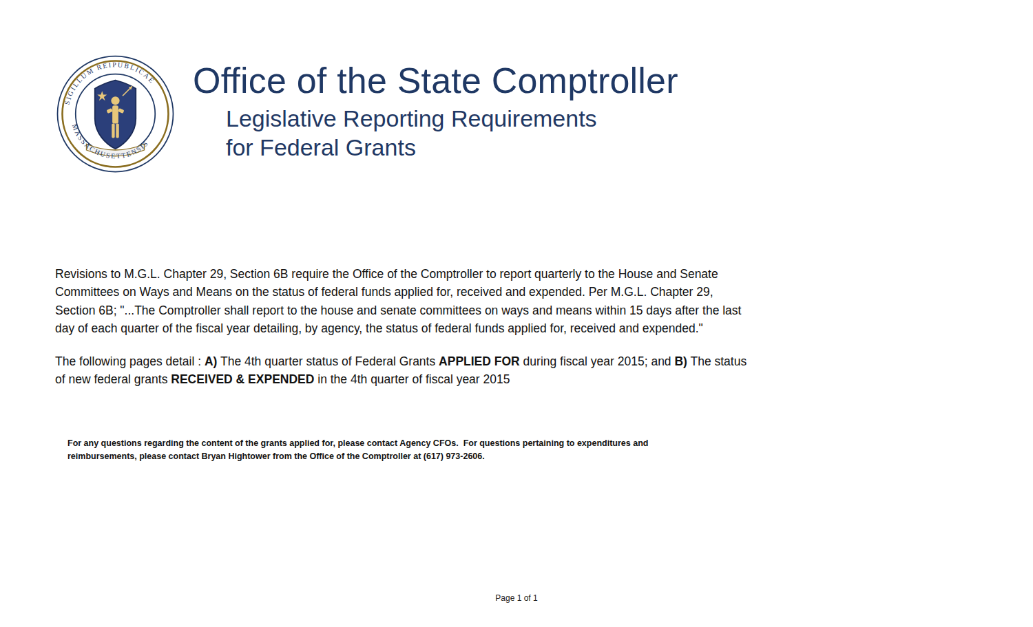SIGILLUM REIPUBLICAE MASSACHUSETTENSIS
Office of the State Comptroller
Legislative Reporting Requirements
for Federal Grants
Revisions to M.G.L. Chapter 29, Section 6B require the Office of the Comptroller to report quarterly to the House and Senate Committees on Ways and Means on the status of federal funds applied for, received and expended. Per M.G.L. Chapter 29, Section 6B; "...The Comptroller shall report to the house and senate committees on ways and means within 15 days after the last day of each quarter of the fiscal year detailing, by agency, the status of federal funds applied for, received and expended."
The following pages detail : A) The 4th quarter status of Federal Grants APPLIED FOR during fiscal year 2015; and B) The status of new federal grants RECEIVED & EXPENDED in the 4th quarter of fiscal year 2015
For any questions regarding the content of the grants applied for, please contact Agency CFOs. For questions pertaining to expenditures and reimbursements, please contact Bryan Hightower from the Office of the Comptroller at (617) 973-2606.
Page 1 of 1